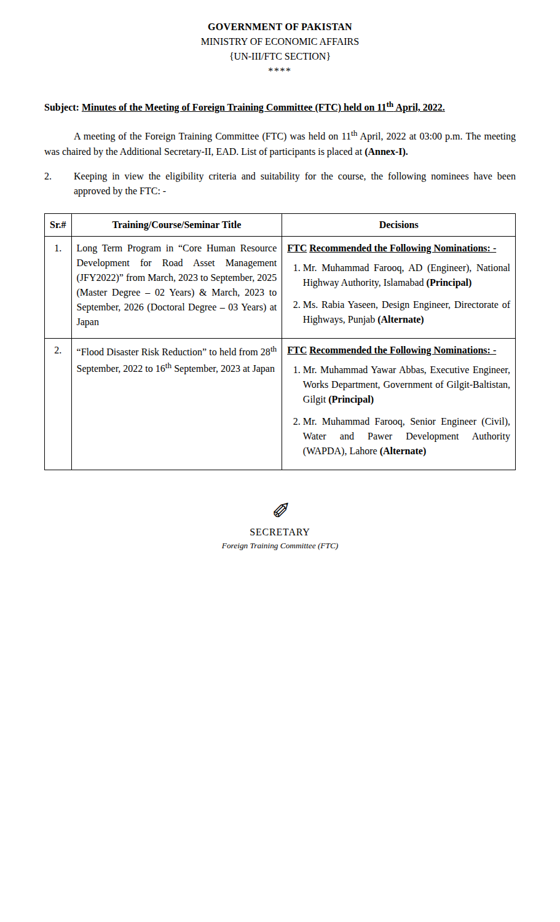Government of Pakistan
Ministry of Economic Affairs
{UN-III/FTC Section}
****
Subject: Minutes of the Meeting of Foreign Training Committee (FTC) held on 11th April, 2022.
A meeting of the Foreign Training Committee (FTC) was held on 11th April, 2022 at 03:00 p.m. The meeting was chaired by the Additional Secretary-II, EAD. List of participants is placed at (Annex-I).
2.
Keeping in view the eligibility criteria and suitability for the course, the following nominees have been approved by the FTC: -
| Sr.# | Training/Course/Seminar Title | Decisions |
| --- | --- | --- |
| 1. | Long Term Program in “Core Human Resource Development for Road Asset Management (JFY2022)” from March, 2023 to September, 2025 (Master Degree – 02 Years) & March, 2023 to September, 2026 (Doctoral Degree – 03 Years) at Japan | FTC Recommended the Following Nominations: - Mr. Muhammad Farooq, AD (Engineer), National Highway Authority, Islamabad (Principal) Ms. Rabia Yaseen, Design Engineer, Directorate of Highways, Punjab (Alternate) |
| 2. | “Flood Disaster Risk Reduction” to held from 28 th September, 2022 to 16 th September, 2023 at Japan | FTC Recommended the Following Nominations: - Mr. Muhammad Yawar Abbas, Executive Engineer, Works Department, Government of Gilgit-Baltistan, Gilgit (Principal) Mr. Muhammad Farooq, Senior Engineer (Civil), Water and Pawer Development Authority (WAPDA), Lahore (Alternate) |
✐
Secretary
Foreign Training Committee (FTC)